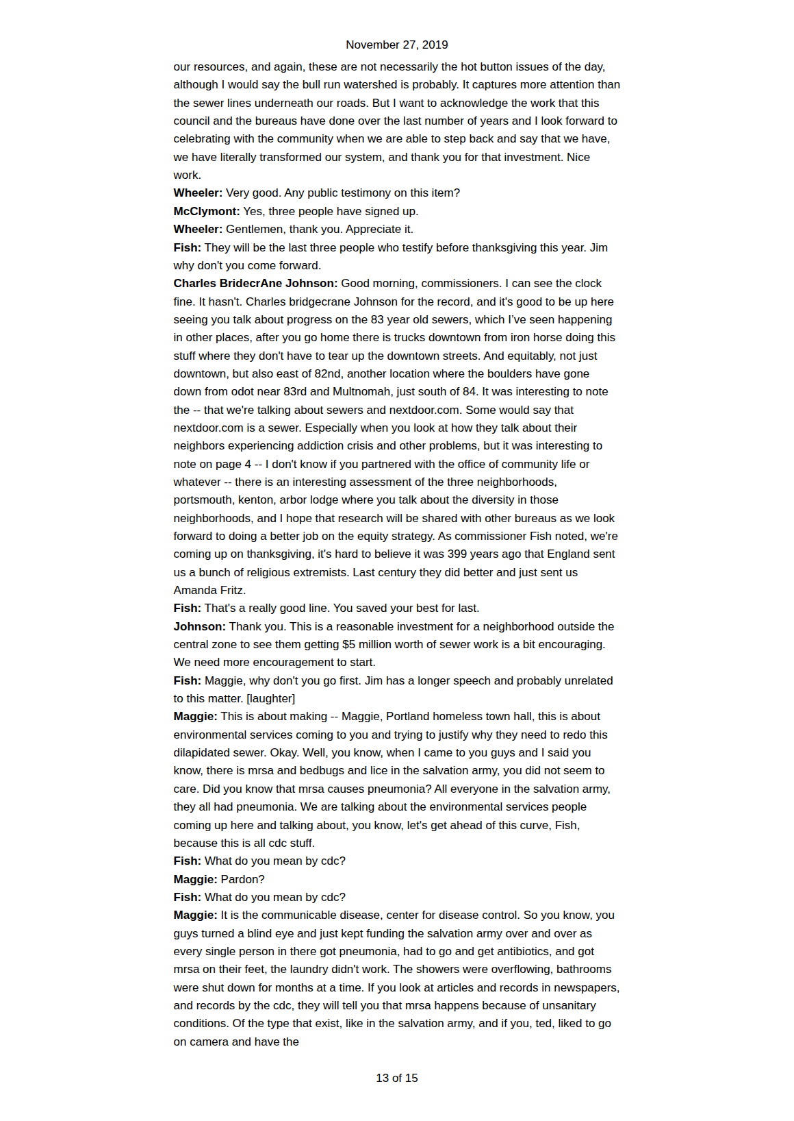November 27, 2019
our resources, and again, these are not necessarily the hot button issues of the day, although I would say the bull run watershed is probably. It captures more attention than the sewer lines underneath our roads. But I want to acknowledge the work that this council and the bureaus have done over the last number of years and I look forward to celebrating with the community when we are able to step back and say that we have, we have literally transformed our system, and thank you for that investment. Nice work.
Wheeler: Very good. Any public testimony on this item?
McClymont: Yes, three people have signed up.
Wheeler: Gentlemen, thank you. Appreciate it.
Fish: They will be the last three people who testify before thanksgiving this year. Jim why don't you come forward.
Charles BridecrAne Johnson: Good morning, commissioners. I can see the clock fine. It hasn't. Charles bridgecrane Johnson for the record, and it's good to be up here seeing you talk about progress on the 83 year old sewers, which I’ve seen happening in other places, after you go home there is trucks downtown from iron horse doing this stuff where they don't have to tear up the downtown streets. And equitably, not just downtown, but also east of 82nd, another location where the boulders have gone down from odot near 83rd and Multnomah, just south of 84. It was interesting to note the -- that we're talking about sewers and nextdoor.com. Some would say that nextdoor.com is a sewer. Especially when you look at how they talk about their neighbors experiencing addiction crisis and other problems, but it was interesting to note on page 4 -- I don't know if you partnered with the office of community life or whatever -- there is an interesting assessment of the three neighborhoods, portsmouth, kenton, arbor lodge where you talk about the diversity in those neighborhoods, and I hope that research will be shared with other bureaus as we look forward to doing a better job on the equity strategy. As commissioner Fish noted, we're coming up on thanksgiving, it's hard to believe it was 399 years ago that England sent us a bunch of religious extremists. Last century they did better and just sent us Amanda Fritz.
Fish: That's a really good line. You saved your best for last.
Johnson: Thank you. This is a reasonable investment for a neighborhood outside the central zone to see them getting $5 million worth of sewer work is a bit encouraging. We need more encouragement to start.
Fish: Maggie, why don't you go first. Jim has a longer speech and probably unrelated to this matter. [laughter]
Maggie: This is about making -- Maggie, Portland homeless town hall, this is about environmental services coming to you and trying to justify why they need to redo this dilapidated sewer. Okay. Well, you know, when I came to you guys and I said you know, there is mrsa and bedbugs and lice in the salvation army, you did not seem to care. Did you know that mrsa causes pneumonia? All everyone in the salvation army, they all had pneumonia. We are talking about the environmental services people coming up here and talking about, you know, let's get ahead of this curve, Fish, because this is all cdc stuff.
Fish: What do you mean by cdc?
Maggie: Pardon?
Fish: What do you mean by cdc?
Maggie: It is the communicable disease, center for disease control. So you know, you guys turned a blind eye and just kept funding the salvation army over and over as every single person in there got pneumonia, had to go and get antibiotics, and got mrsa on their feet, the laundry didn't work. The showers were overflowing, bathrooms were shut down for months at a time. If you look at articles and records in newspapers, and records by the cdc, they will tell you that mrsa happens because of unsanitary conditions. Of the type that exist, like in the salvation army, and if you, ted, liked to go on camera and have the
13 of 15